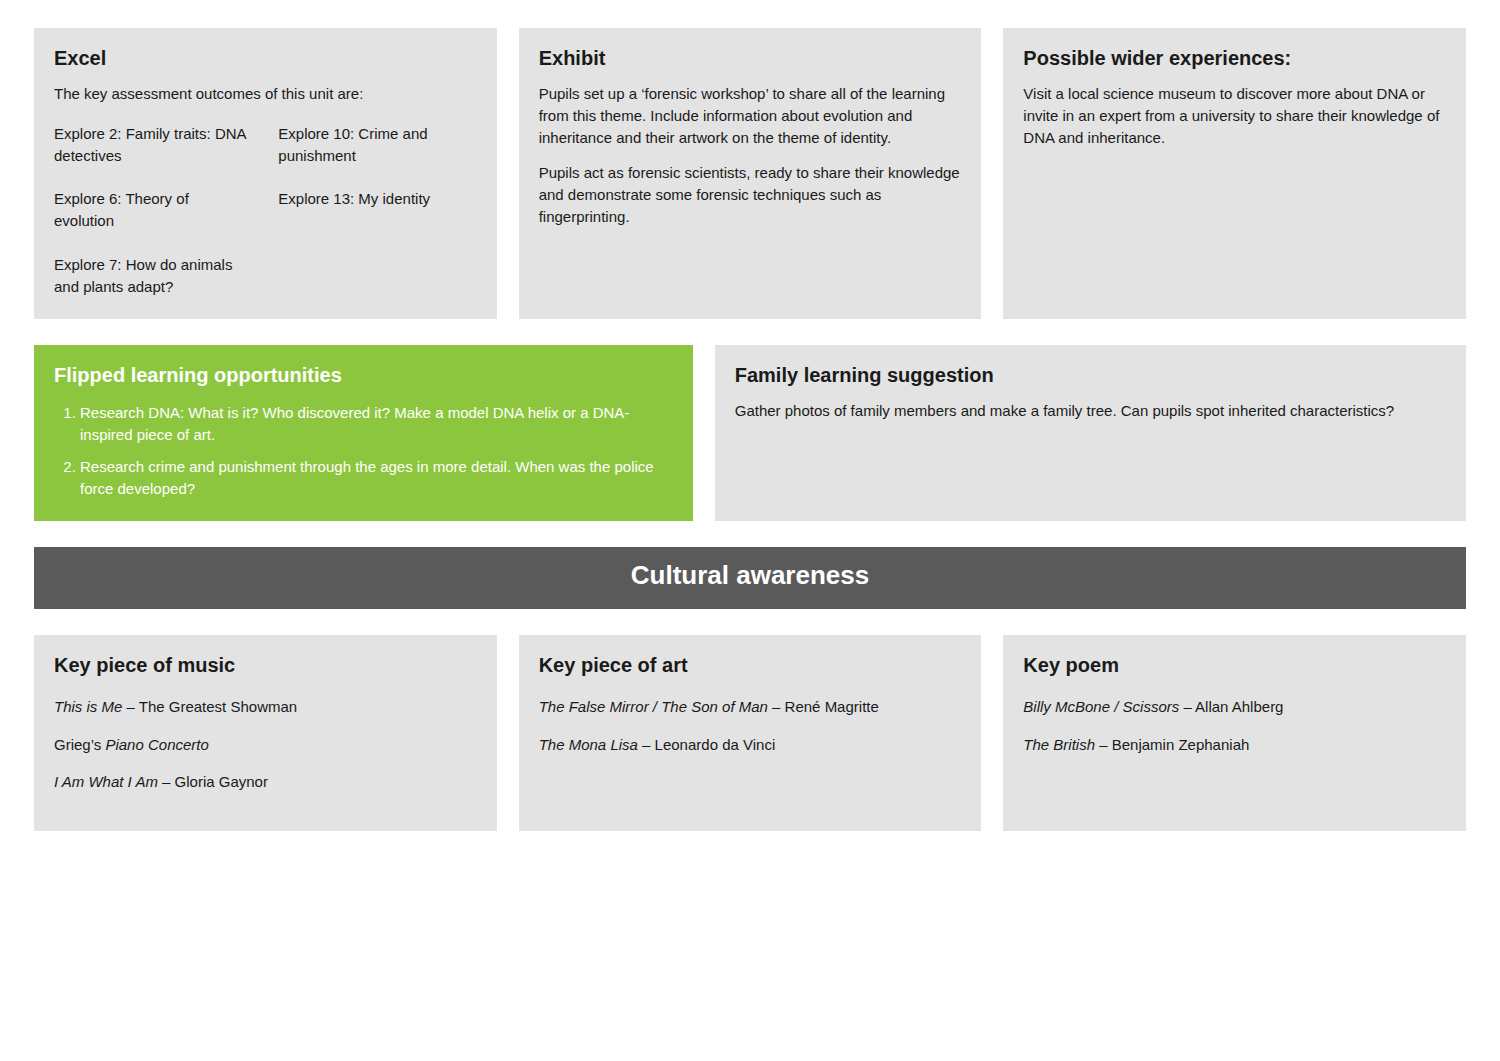Excel
The key assessment outcomes of this unit are:
Explore 2: Family traits: DNA detectives Explore 10: Crime and punishment Explore 6: Theory of evolution Explore 13: My identity Explore 7: How do animals and plants adapt?
Exhibit
Pupils set up a ‘forensic workshop’ to share all of the learning from this theme. Include information about evolution and inheritance and their artwork on the theme of identity.
Pupils act as forensic scientists, ready to share their knowledge and demonstrate some forensic techniques such as fingerprinting.
Possible wider experiences:
Visit a local science museum to discover more about DNA or invite in an expert from a university to share their knowledge of DNA and inheritance.
Flipped learning opportunities
Research DNA: What is it? Who discovered it? Make a model DNA helix or a DNA-inspired piece of art.
Research crime and punishment through the ages in more detail. When was the police force developed?
Family learning suggestion
Gather photos of family members and make a family tree. Can pupils spot inherited characteristics?
Cultural awareness
Key piece of music
This is Me – The Greatest Showman
Grieg’s Piano Concerto
I Am What I Am – Gloria Gaynor
Key piece of art
The False Mirror / The Son of Man – René Magritte
The Mona Lisa – Leonardo da Vinci
Key poem
Billy McBone / Scissors – Allan Ahlberg
The British – Benjamin Zephaniah